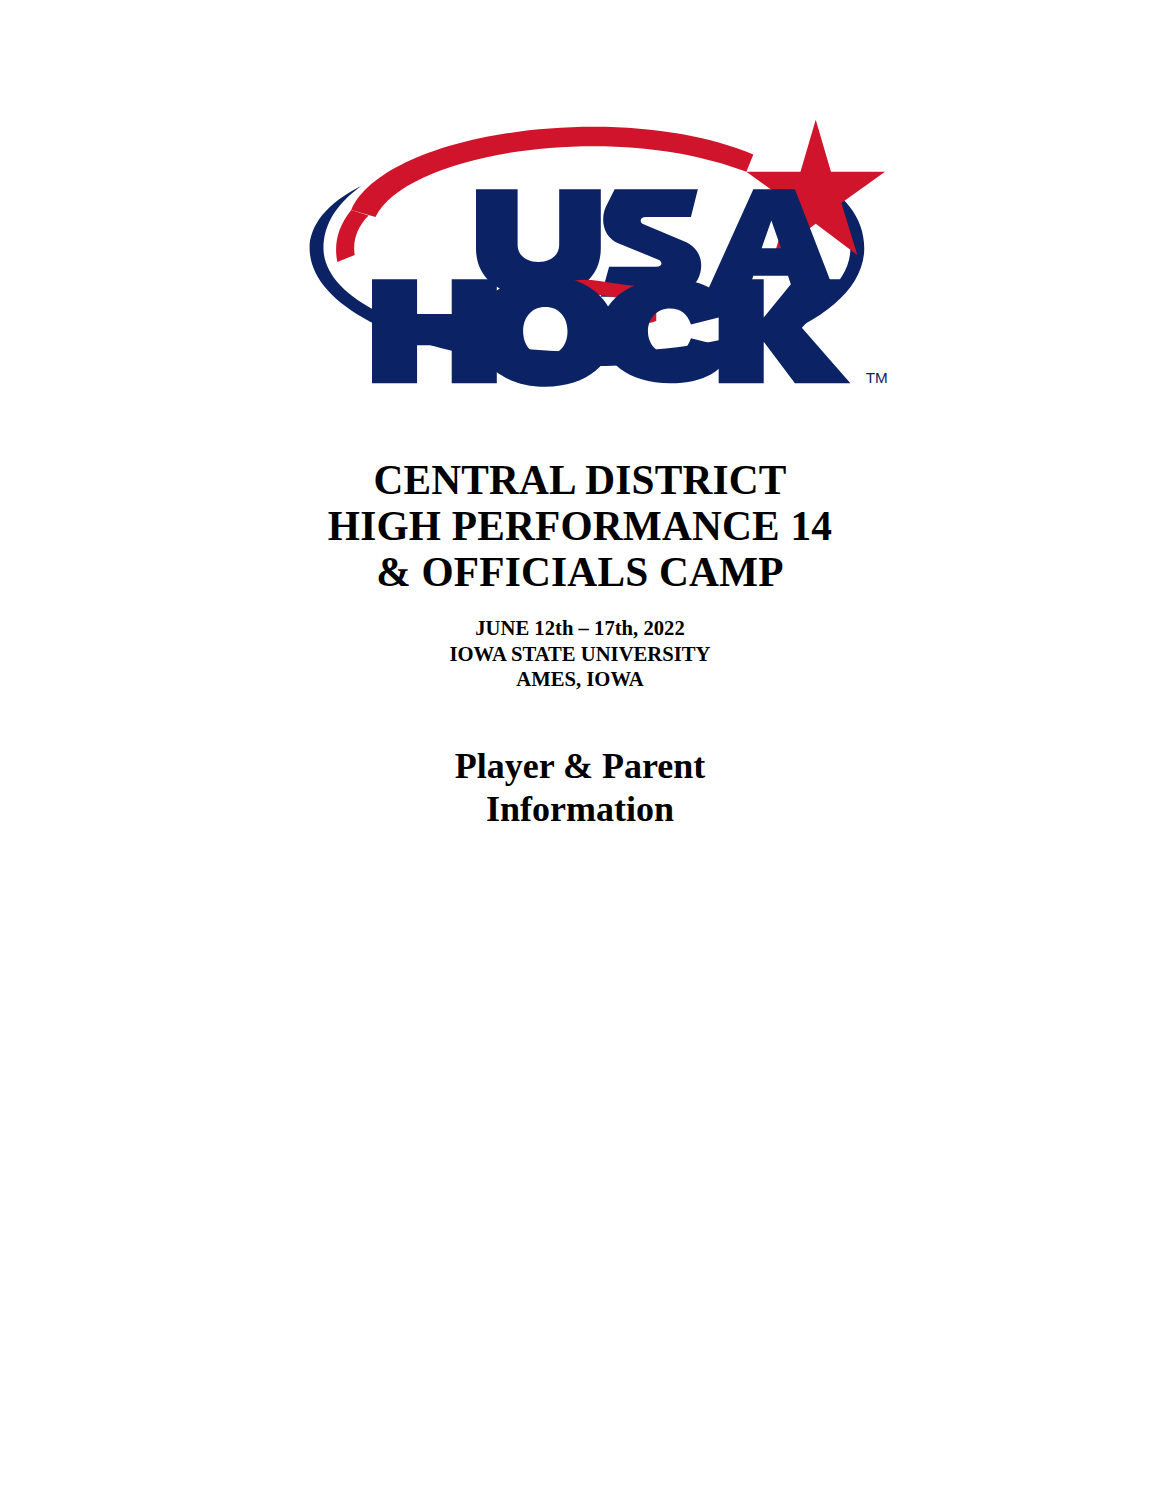TM
CENTRAL DISTRICT
HIGH PERFORMANCE 14
& OFFICIALS CAMP
JUNE 12th – 17th, 2022
IOWA STATE UNIVERSITY
AMES, IOWA
Player & Parent
Information